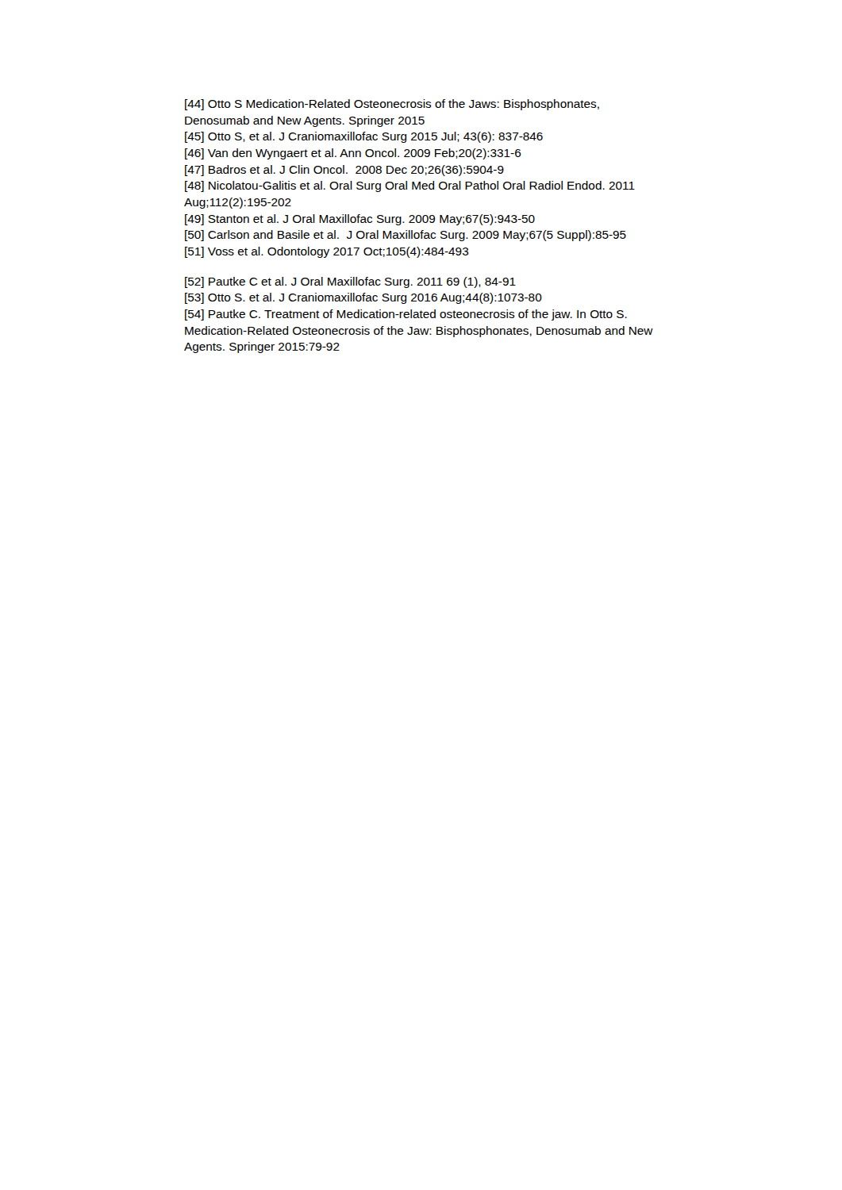[44] Otto S Medication-Related Osteonecrosis of the Jaws: Bisphosphonates, Denosumab and New Agents. Springer 2015
[45] Otto S, et al. J Craniomaxillofac Surg 2015 Jul; 43(6): 837-846
[46] Van den Wyngaert et al. Ann Oncol. 2009 Feb;20(2):331-6
[47] Badros et al. J Clin Oncol. 2008 Dec 20;26(36):5904-9
[48] Nicolatou-Galitis et al. Oral Surg Oral Med Oral Pathol Oral Radiol Endod. 2011 Aug;112(2):195-202
[49] Stanton et al. J Oral Maxillofac Surg. 2009 May;67(5):943-50
[50] Carlson and Basile et al. J Oral Maxillofac Surg. 2009 May;67(5 Suppl):85-95
[51] Voss et al. Odontology 2017 Oct;105(4):484-493
[52] Pautke C et al. J Oral Maxillofac Surg. 2011 69 (1), 84-91
[53] Otto S. et al. J Craniomaxillofac Surg 2016 Aug;44(8):1073-80
[54] Pautke C. Treatment of Medication-related osteonecrosis of the jaw. In Otto S. Medication-Related Osteonecrosis of the Jaw: Bisphosphonates, Denosumab and New Agents. Springer 2015:79-92